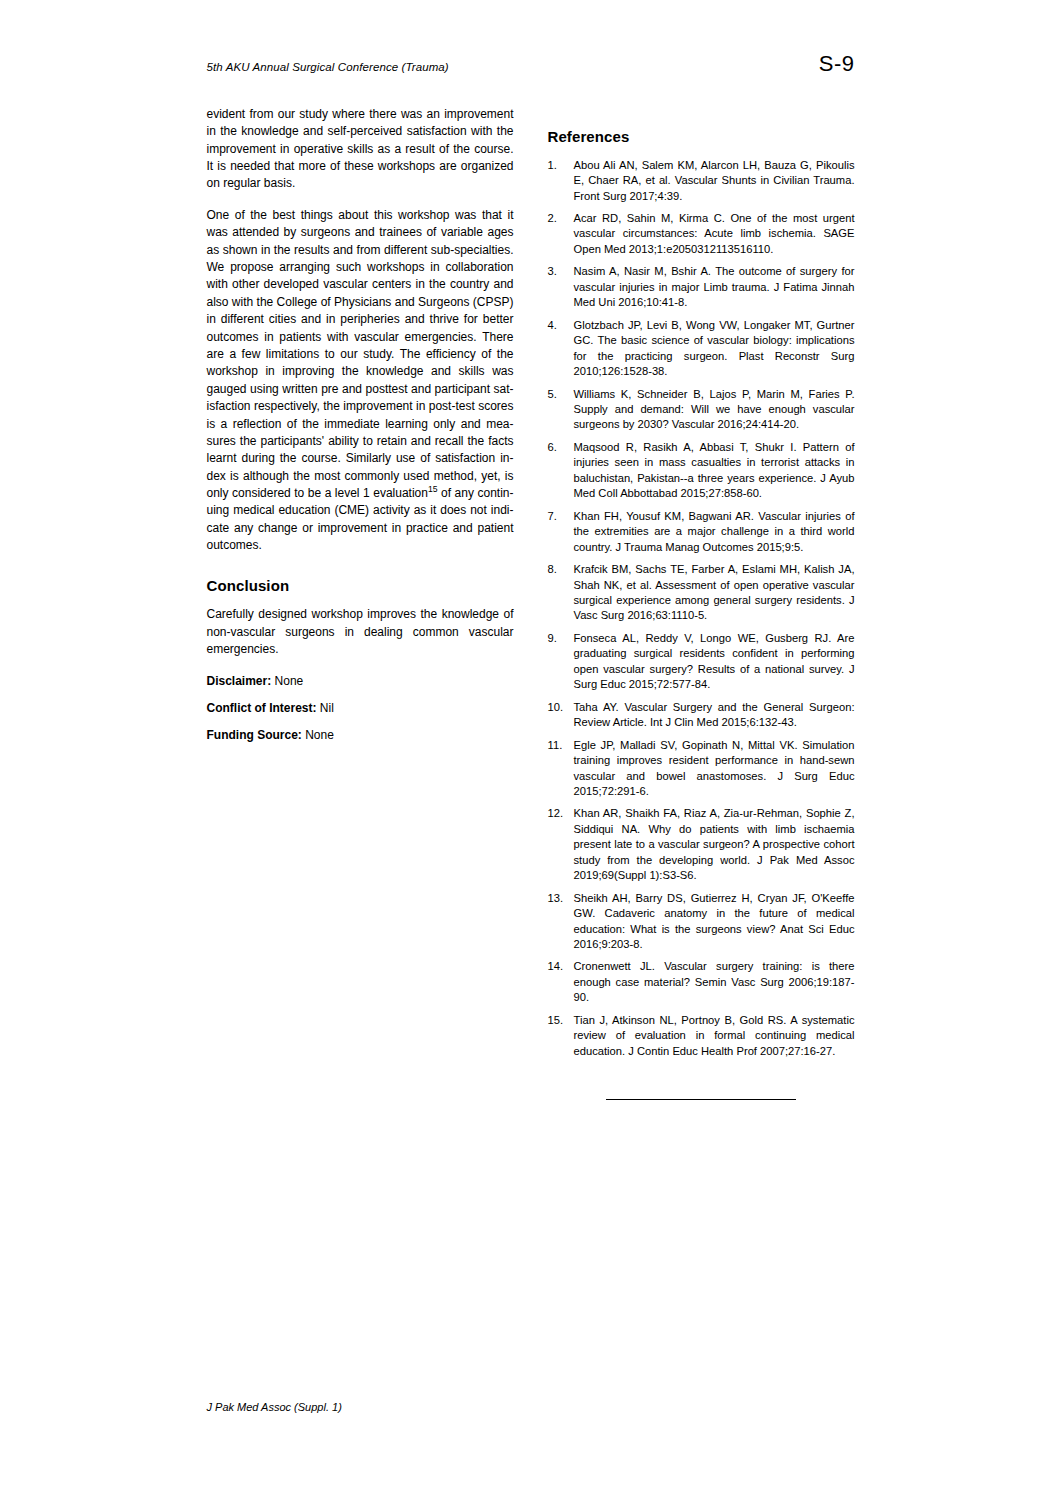5th AKU Annual Surgical Conference (Trauma)
S-9
evident from our study where there was an improvement in the knowledge and self-perceived satisfaction with the improvement in operative skills as a result of the course. It is needed that more of these workshops are organized on regular basis.
One of the best things about this workshop was that it was attended by surgeons and trainees of variable ages as shown in the results and from different sub-specialties. We propose arranging such workshops in collaboration with other developed vascular centers in the country and also with the College of Physicians and Surgeons (CPSP) in different cities and in peripheries and thrive for better outcomes in patients with vascular emergencies. There are a few limitations to our study. The efficiency of the workshop in improving the knowledge and skills was gauged using written pre and posttest and participant satisfaction respectively, the improvement in post-test scores is a reflection of the immediate learning only and measures the participants' ability to retain and recall the facts learnt during the course. Similarly use of satisfaction index is although the most commonly used method, yet, is only considered to be a level 1 evaluation15 of any continuing medical education (CME) activity as it does not indicate any change or improvement in practice and patient outcomes.
Conclusion
Carefully designed workshop improves the knowledge of non-vascular surgeons in dealing common vascular emergencies.
Disclaimer: None
Conflict of Interest: Nil
Funding Source: None
References
Abou Ali AN, Salem KM, Alarcon LH, Bauza G, Pikoulis E, Chaer RA, et al. Vascular Shunts in Civilian Trauma. Front Surg 2017;4:39.
Acar RD, Sahin M, Kirma C. One of the most urgent vascular circumstances: Acute limb ischemia. SAGE Open Med 2013;1:e2050312113516110.
Nasim A, Nasir M, Bshir A. The outcome of surgery for vascular injuries in major Limb trauma. J Fatima Jinnah Med Uni 2016;10:41-8.
Glotzbach JP, Levi B, Wong VW, Longaker MT, Gurtner GC. The basic science of vascular biology: implications for the practicing surgeon. Plast Reconstr Surg 2010;126:1528-38.
Williams K, Schneider B, Lajos P, Marin M, Faries P. Supply and demand: Will we have enough vascular surgeons by 2030? Vascular 2016;24:414-20.
Maqsood R, Rasikh A, Abbasi T, Shukr I. Pattern of injuries seen in mass casualties in terrorist attacks in baluchistan, Pakistan--a three years experience. J Ayub Med Coll Abbottabad 2015;27:858-60.
Khan FH, Yousuf KM, Bagwani AR. Vascular injuries of the extremities are a major challenge in a third world country. J Trauma Manag Outcomes 2015;9:5.
Krafcik BM, Sachs TE, Farber A, Eslami MH, Kalish JA, Shah NK, et al. Assessment of open operative vascular surgical experience among general surgery residents. J Vasc Surg 2016;63:1110-5.
Fonseca AL, Reddy V, Longo WE, Gusberg RJ. Are graduating surgical residents confident in performing open vascular surgery? Results of a national survey. J Surg Educ 2015;72:577-84.
Taha AY. Vascular Surgery and the General Surgeon: Review Article. Int J Clin Med 2015;6:132-43.
Egle JP, Malladi SV, Gopinath N, Mittal VK. Simulation training improves resident performance in hand-sewn vascular and bowel anastomoses. J Surg Educ 2015;72:291-6.
Khan AR, Shaikh FA, Riaz A, Zia-ur-Rehman, Sophie Z, Siddiqui NA. Why do patients with limb ischaemia present late to a vascular surgeon? A prospective cohort study from the developing world. J Pak Med Assoc 2019;69(Suppl 1):S3-S6.
Sheikh AH, Barry DS, Gutierrez H, Cryan JF, O'Keeffe GW. Cadaveric anatomy in the future of medical education: What is the surgeons view? Anat Sci Educ 2016;9:203-8.
Cronenwett JL. Vascular surgery training: is there enough case material? Semin Vasc Surg 2006;19:187-90.
Tian J, Atkinson NL, Portnoy B, Gold RS. A systematic review of evaluation in formal continuing medical education. J Contin Educ Health Prof 2007;27:16-27.
J Pak Med Assoc (Suppl. 1)